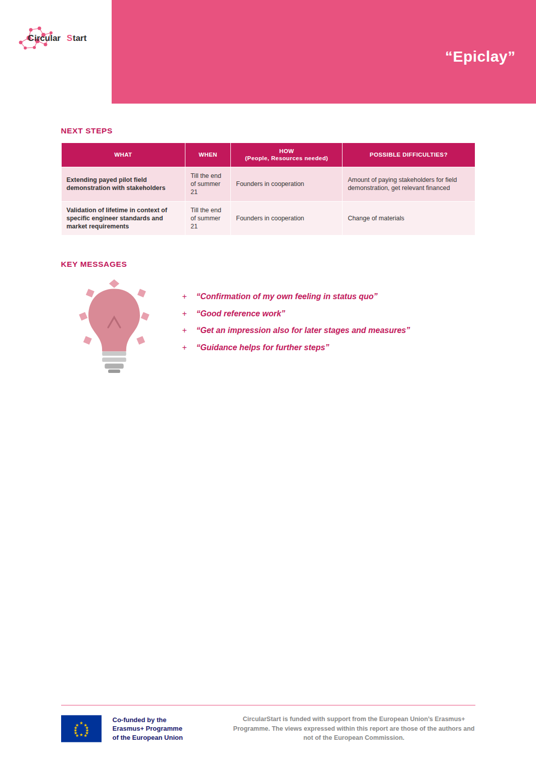“Epiclay”
CircularStart C ircular S tart
NEXT STEPS
| WHAT | WHEN | HOW (People, Resources needed) | POSSIBLE DIFFICULTIES? |
| --- | --- | --- | --- |
| Extending payed pilot field demonstration with stakeholders | Till the end of summer 21 | Founders in cooperation | Amount of paying stakeholders for field demonstration, get relevant financed |
| Validation of lifetime in context of specific engineer standards and market requirements | Till the end of summer 21 | Founders in cooperation | Change of materials |
KEY MESSAGES
“Confirmation of my own feeling in status quo”
“Good reference work”
“Get an impression also for later stages and measures”
“Guidance helps for further steps”
EU flag
Co-funded by the
Erasmus+ Programme
of the European Union
CircularStart is funded with support from the European Union’s Erasmus+ Programme. The views expressed within this report are those of the authors and not of the European Commission.